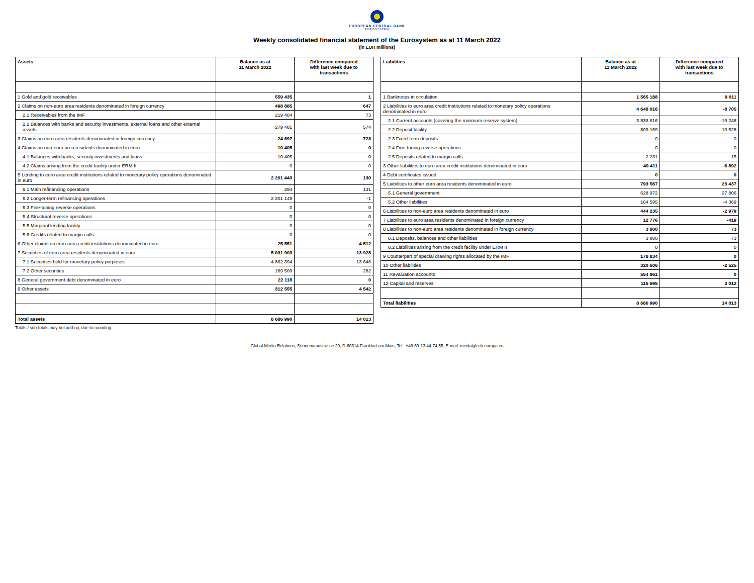EUROPEAN CENTRAL BANK
EUROSYSTEM
Weekly consolidated financial statement of the Eurosystem as at 11 March 2022
(in EUR millions)
| / Assets / Balance as at 11 March 2022 / Difference compared with last week due to transactions / / --- / --- / --- / / 1 Gold and gold receivables / 559 435 / 1 / / 2 Claims on non-euro area residents denominated in foreign currency / 498 885 / 647 / / 2.1 Receivables from the IMF / 219 404 / 73 / / 2.2 Balances with banks and security investments, external loans and other external assets / 279 481 / 574 / / 3 Claims on euro area residents denominated in foreign currency / 24 697 / -723 / / 4 Claims on non-euro area residents denominated in euro / 10 405 / 0 / / 4.1 Balances with banks, security investments and loans / 10 405 / 0 / / 4.2 Claims arising from the credit facility under ERM II / 0 / 0 / / 5 Lending to euro area credit institutions related to monetary policy operations denominated in euro / 2 201 443 / 130 / / 5.1 Main refinancing operations / 294 / 131 / / 5.2 Longer-term refinancing operations / 2 201 149 / -1 / / 5.3 Fine-tuning reverse operations / 0 / 0 / / 5.4 Structural reverse operations / 0 / 0 / / 5.5 Marginal lending facility / 0 / 0 / / 5.6 Credits related to margin calls / 0 / 0 / / 6 Other claims on euro area credit institutions denominated in euro / 25 551 / -4 512 / / 7 Securities of euro area residents denominated in euro / 5 031 903 / 13 928 / / 7.1 Securities held for monetary policy purposes / 4 862 394 / 13 646 / / 7.2 Other securities / 169 509 / 282 / / 8 General government debt denominated in euro / 22 118 / 0 / / 9 Other assets / 312 555 / 4 542 / / Total assets / 8 686 990 / 14 013 / | | / Liabilities / Balance as at 11 March 2022 / Difference compared with last week due to transactions / / --- / --- / --- / / 1 Banknotes in circulation / 1 565 188 / 9 011 / / 2 Liabilities to euro area credit institutions related to monetary policy operations denominated in euro / 4 648 016 / -8 705 / / 2.1 Current accounts (covering the minimum reserve system) / 3 836 616 / -19 248 / / 2.2 Deposit facility / 809 169 / 10 528 / / 2.3 Fixed-term deposits / 0 / 0 / / 2.4 Fine-tuning reverse operations / 0 / 0 / / 2.5 Deposits related to margin calls / 2 231 / 15 / / 3 Other liabilities to euro area credit institutions denominated in euro / 49 411 / -6 892 / / 4 Debt certificates issued / 0 / 0 / / 5 Liabilities to other euro area residents denominated in euro / 793 567 / 23 437 / / 5.1 General government / 628 972 / 27 806 / / 5.2 Other liabilities / 164 595 / -4 369 / / 6 Liabilities to non-euro area residents denominated in euro / 444 235 / -2 979 / / 7 Liabilities to euro area residents denominated in foreign currency / 12 776 / -419 / / 8 Liabilities to non-euro area residents denominated in foreign currency / 3 800 / 73 / / 8.1 Deposits, balances and other liabilities / 3 800 / 73 / / 8.2 Liabilities arising from the credit facility under ERM II / 0 / 0 / / 9 Counterpart of special drawing rights allocated by the IMF / 178 834 / 0 / / 10 Other liabilities / 320 606 / -2 525 / / 11 Revaluation accounts / 554 861 / 0 / / 12 Capital and reserves / 115 695 / 3 012 / / Total liabilities / 8 686 990 / 14 013 / |
Totals / sub-totals may not add up, due to rounding.
Global Media Relations, Sonnemannstrasse 20, D-60314 Frankfurt am Main, Tel.: +49 69-13 44-74 55, E-mail: media@ecb.europa.eu